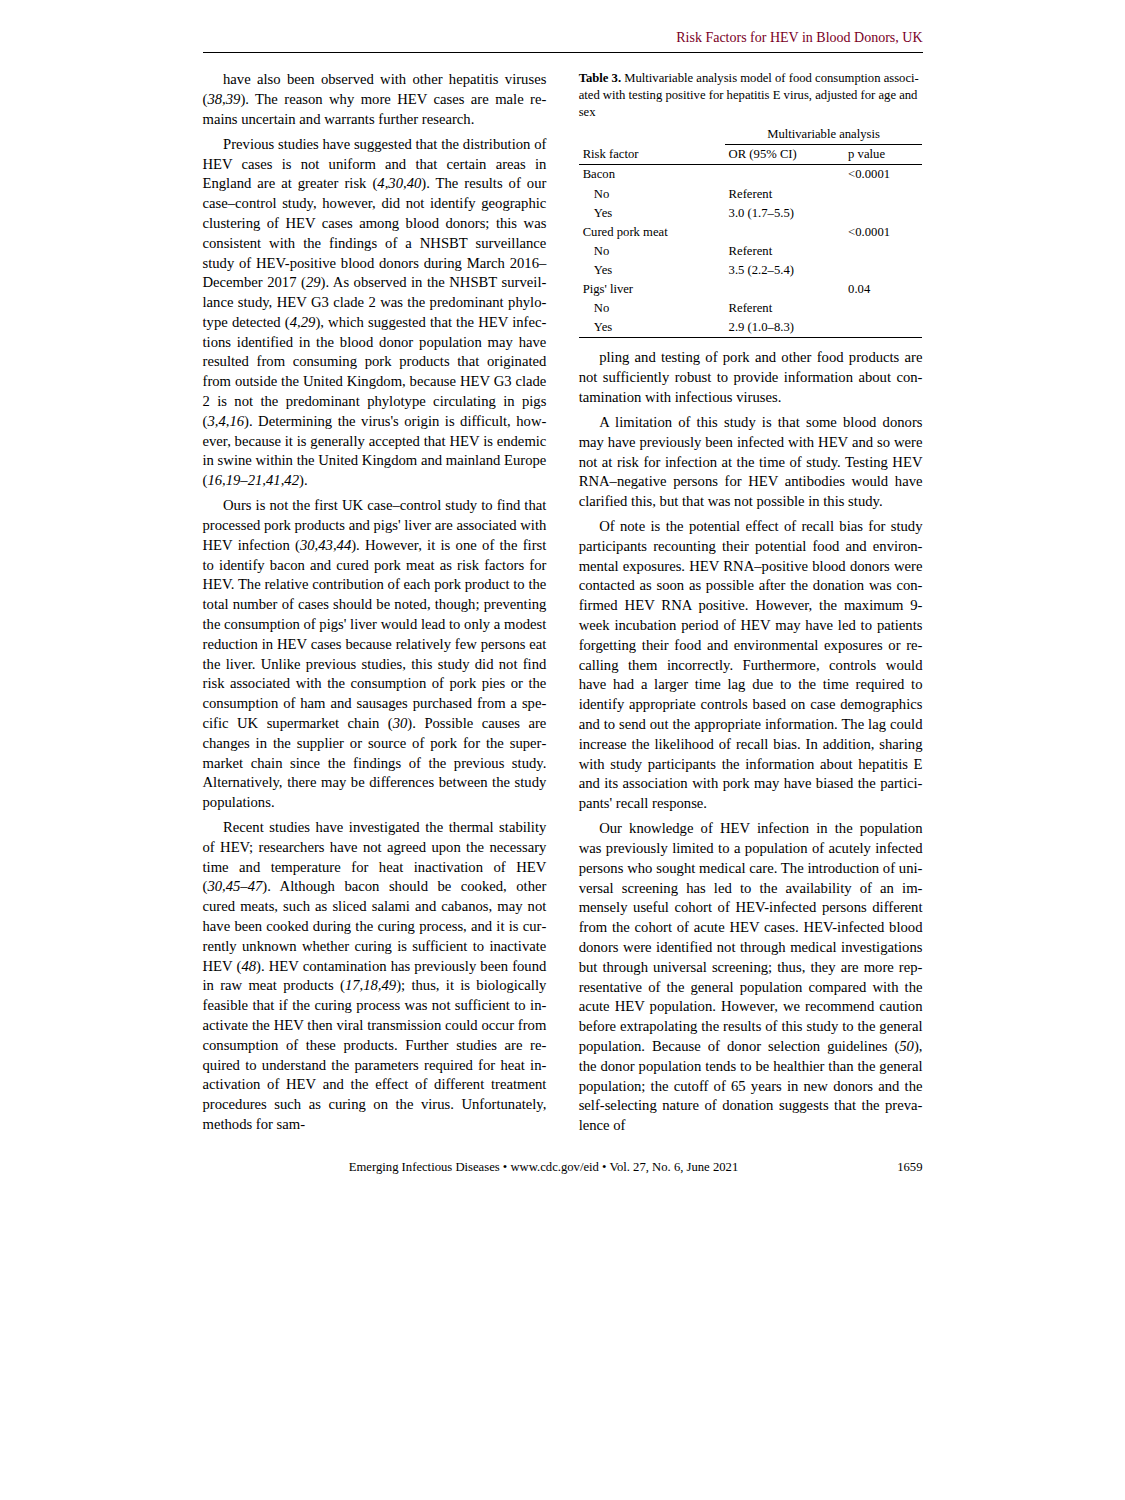Risk Factors for HEV in Blood Donors, UK
have also been observed with other hepatitis viruses (38,39). The reason why more HEV cases are male remains uncertain and warrants further research.
Previous studies have suggested that the distribution of HEV cases is not uniform and that certain areas in England are at greater risk (4,30,40). The results of our case–control study, however, did not identify geographic clustering of HEV cases among blood donors; this was consistent with the findings of a NHSBT surveillance study of HEV-positive blood donors during March 2016–December 2017 (29). As observed in the NHSBT surveillance study, HEV G3 clade 2 was the predominant phylotype detected (4,29), which suggested that the HEV infections identified in the blood donor population may have resulted from consuming pork products that originated from outside the United Kingdom, because HEV G3 clade 2 is not the predominant phylotype circulating in pigs (3,4,16). Determining the virus's origin is difficult, however, because it is generally accepted that HEV is endemic in swine within the United Kingdom and mainland Europe (16,19–21,41,42).
Ours is not the first UK case–control study to find that processed pork products and pigs' liver are associated with HEV infection (30,43,44). However, it is one of the first to identify bacon and cured pork meat as risk factors for HEV. The relative contribution of each pork product to the total number of cases should be noted, though; preventing the consumption of pigs' liver would lead to only a modest reduction in HEV cases because relatively few persons eat the liver. Unlike previous studies, this study did not find risk associated with the consumption of pork pies or the consumption of ham and sausages purchased from a specific UK supermarket chain (30). Possible causes are changes in the supplier or source of pork for the supermarket chain since the findings of the previous study. Alternatively, there may be differences between the study populations.
Recent studies have investigated the thermal stability of HEV; researchers have not agreed upon the necessary time and temperature for heat inactivation of HEV (30,45–47). Although bacon should be cooked, other cured meats, such as sliced salami and cabanos, may not have been cooked during the curing process, and it is currently unknown whether curing is sufficient to inactivate HEV (48). HEV contamination has previously been found in raw meat products (17,18,49); thus, it is biologically feasible that if the curing process was not sufficient to inactivate the HEV then viral transmission could occur from consumption of these products. Further studies are required to understand the parameters required for heat inactivation of HEV and the effect of different treatment procedures such as curing on the virus. Unfortunately, methods for sam-
Table 3. Multivariable analysis model of food consumption associated with testing positive for hepatitis E virus, adjusted for age and sex
| | Multivariable analysis |
| --- | --- |
| Risk factor | OR (95% CI) | p value |
| Bacon | | <0.0001 |
| No | Referent | |
| Yes | 3.0 (1.7–5.5) | |
| Cured pork meat | | <0.0001 |
| No | Referent | |
| Yes | 3.5 (2.2–5.4) | |
| Pigs' liver | | 0.04 |
| No | Referent | |
| Yes | 2.9 (1.0–8.3) | |
pling and testing of pork and other food products are not sufficiently robust to provide information about contamination with infectious viruses.
A limitation of this study is that some blood donors may have previously been infected with HEV and so were not at risk for infection at the time of study. Testing HEV RNA–negative persons for HEV antibodies would have clarified this, but that was not possible in this study.
Of note is the potential effect of recall bias for study participants recounting their potential food and environmental exposures. HEV RNA–positive blood donors were contacted as soon as possible after the donation was confirmed HEV RNA positive. However, the maximum 9-week incubation period of HEV may have led to patients forgetting their food and environmental exposures or recalling them incorrectly. Furthermore, controls would have had a larger time lag due to the time required to identify appropriate controls based on case demographics and to send out the appropriate information. The lag could increase the likelihood of recall bias. In addition, sharing with study participants the information about hepatitis E and its association with pork may have biased the participants' recall response.
Our knowledge of HEV infection in the population was previously limited to a population of acutely infected persons who sought medical care. The introduction of universal screening has led to the availability of an immensely useful cohort of HEV-infected persons different from the cohort of acute HEV cases. HEV-infected blood donors were identified not through medical investigations but through universal screening; thus, they are more representative of the general population compared with the acute HEV population. However, we recommend caution before extrapolating the results of this study to the general population. Because of donor selection guidelines (50), the donor population tends to be healthier than the general population; the cutoff of 65 years in new donors and the self-selecting nature of donation suggests that the prevalence of
Emerging Infectious Diseases • www.cdc.gov/eid • Vol. 27, No. 6, June 2021
1659